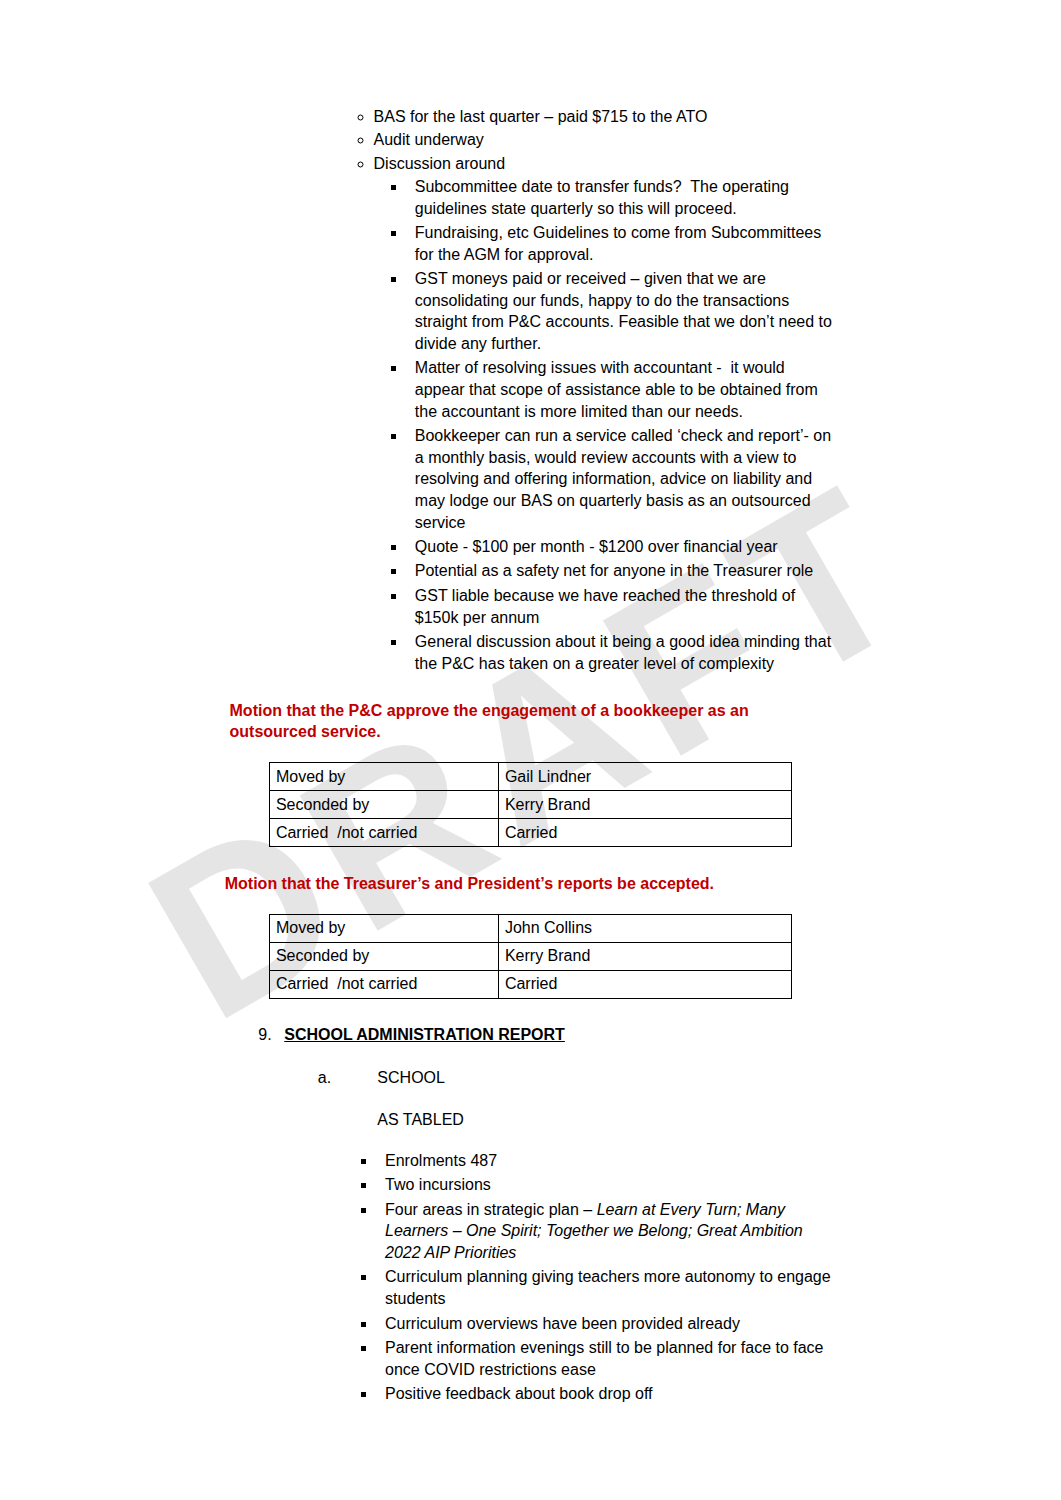DRAFT
BAS for the last quarter – paid $715 to the ATO
Audit underway
Discussion around
Subcommittee date to transfer funds? The operating guidelines state quarterly so this will proceed.
Fundraising, etc Guidelines to come from Subcommittees for the AGM for approval.
GST moneys paid or received – given that we are consolidating our funds, happy to do the transactions straight from P&C accounts. Feasible that we don’t need to divide any further.
Matter of resolving issues with accountant - it would appear that scope of assistance able to be obtained from the accountant is more limited than our needs.
Bookkeeper can run a service called ‘check and report’- on a monthly basis, would review accounts with a view to resolving and offering information, advice on liability and may lodge our BAS on quarterly basis as an outsourced service
Quote - $100 per month - $1200 over financial year
Potential as a safety net for anyone in the Treasurer role
GST liable because we have reached the threshold of $150k per annum
General discussion about it being a good idea minding that the P&C has taken on a greater level of complexity
Motion that the P&C approve the engagement of a bookkeeper as an outsourced service.
| Moved by | Gail Lindner |
| Seconded by | Kerry Brand |
| Carried /not carried | Carried |
Motion that the Treasurer’s and President’s reports be accepted.
| Moved by | John Collins |
| Seconded by | Kerry Brand |
| Carried /not carried | Carried |
9.
School Administration Report
a.
SCHOOL
AS TABLED
Enrolments 487
Two incursions
Four areas in strategic plan – Learn at Every Turn; Many Learners – One Spirit; Together we Belong; Great Ambition 2022 AIP Priorities
Curriculum planning giving teachers more autonomy to engage students
Curriculum overviews have been provided already
Parent information evenings still to be planned for face to face once COVID restrictions ease
Positive feedback about book drop off